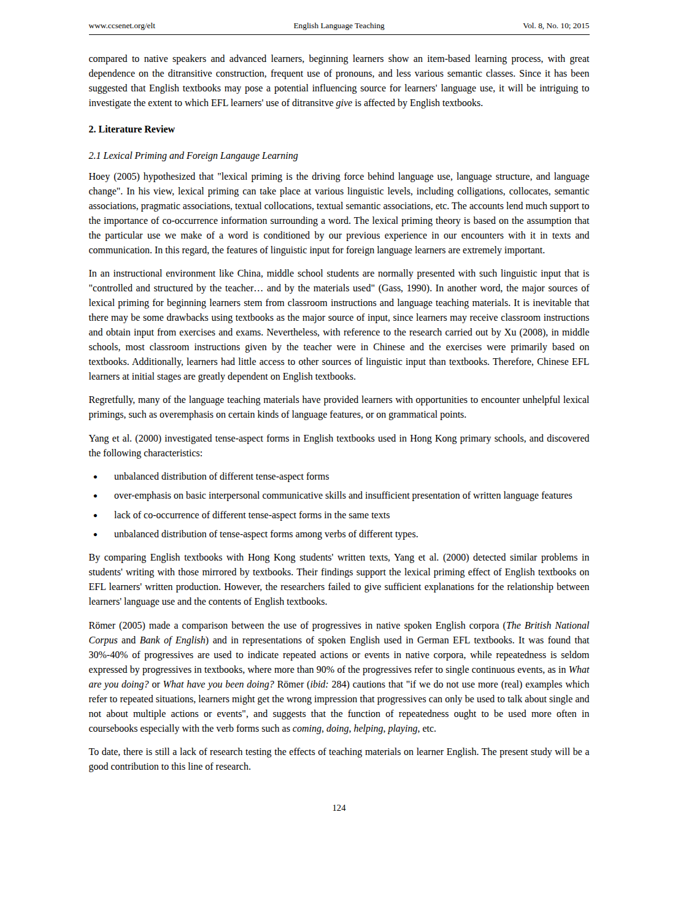www.ccsenet.org/elt English Language Teaching Vol. 8, No. 10; 2015
compared to native speakers and advanced learners, beginning learners show an item-based learning process, with great dependence on the ditransitive construction, frequent use of pronouns, and less various semantic classes. Since it has been suggested that English textbooks may pose a potential influencing source for learners' language use, it will be intriguing to investigate the extent to which EFL learners' use of ditransitve give is affected by English textbooks.
2. Literature Review
2.1 Lexical Priming and Foreign Langauge Learning
Hoey (2005) hypothesized that "lexical priming is the driving force behind language use, language structure, and language change". In his view, lexical priming can take place at various linguistic levels, including colligations, collocates, semantic associations, pragmatic associations, textual collocations, textual semantic associations, etc. The accounts lend much support to the importance of co-occurrence information surrounding a word. The lexical priming theory is based on the assumption that the particular use we make of a word is conditioned by our previous experience in our encounters with it in texts and communication. In this regard, the features of linguistic input for foreign language learners are extremely important.
In an instructional environment like China, middle school students are normally presented with such linguistic input that is "controlled and structured by the teacher… and by the materials used" (Gass, 1990). In another word, the major sources of lexical priming for beginning learners stem from classroom instructions and language teaching materials. It is inevitable that there may be some drawbacks using textbooks as the major source of input, since learners may receive classroom instructions and obtain input from exercises and exams. Nevertheless, with reference to the research carried out by Xu (2008), in middle schools, most classroom instructions given by the teacher were in Chinese and the exercises were primarily based on textbooks. Additionally, learners had little access to other sources of linguistic input than textbooks. Therefore, Chinese EFL learners at initial stages are greatly dependent on English textbooks.
Regretfully, many of the language teaching materials have provided learners with opportunities to encounter unhelpful lexical primings, such as overemphasis on certain kinds of language features, or on grammatical points.
Yang et al. (2000) investigated tense-aspect forms in English textbooks used in Hong Kong primary schools, and discovered the following characteristics:
unbalanced distribution of different tense-aspect forms
over-emphasis on basic interpersonal communicative skills and insufficient presentation of written language features
lack of co-occurrence of different tense-aspect forms in the same texts
unbalanced distribution of tense-aspect forms among verbs of different types.
By comparing English textbooks with Hong Kong students' written texts, Yang et al. (2000) detected similar problems in students' writing with those mirrored by textbooks. Their findings support the lexical priming effect of English textbooks on EFL learners' written production. However, the researchers failed to give sufficient explanations for the relationship between learners' language use and the contents of English textbooks.
Römer (2005) made a comparison between the use of progressives in native spoken English corpora (The British National Corpus and Bank of English) and in representations of spoken English used in German EFL textbooks. It was found that 30%-40% of progressives are used to indicate repeated actions or events in native corpora, while repeatedness is seldom expressed by progressives in textbooks, where more than 90% of the progressives refer to single continuous events, as in What are you doing? or What have you been doing? Römer (ibid: 284) cautions that "if we do not use more (real) examples which refer to repeated situations, learners might get the wrong impression that progressives can only be used to talk about single and not about multiple actions or events", and suggests that the function of repeatedness ought to be used more often in coursebooks especially with the verb forms such as coming, doing, helping, playing, etc.
To date, there is still a lack of research testing the effects of teaching materials on learner English. The present study will be a good contribution to this line of research.
124